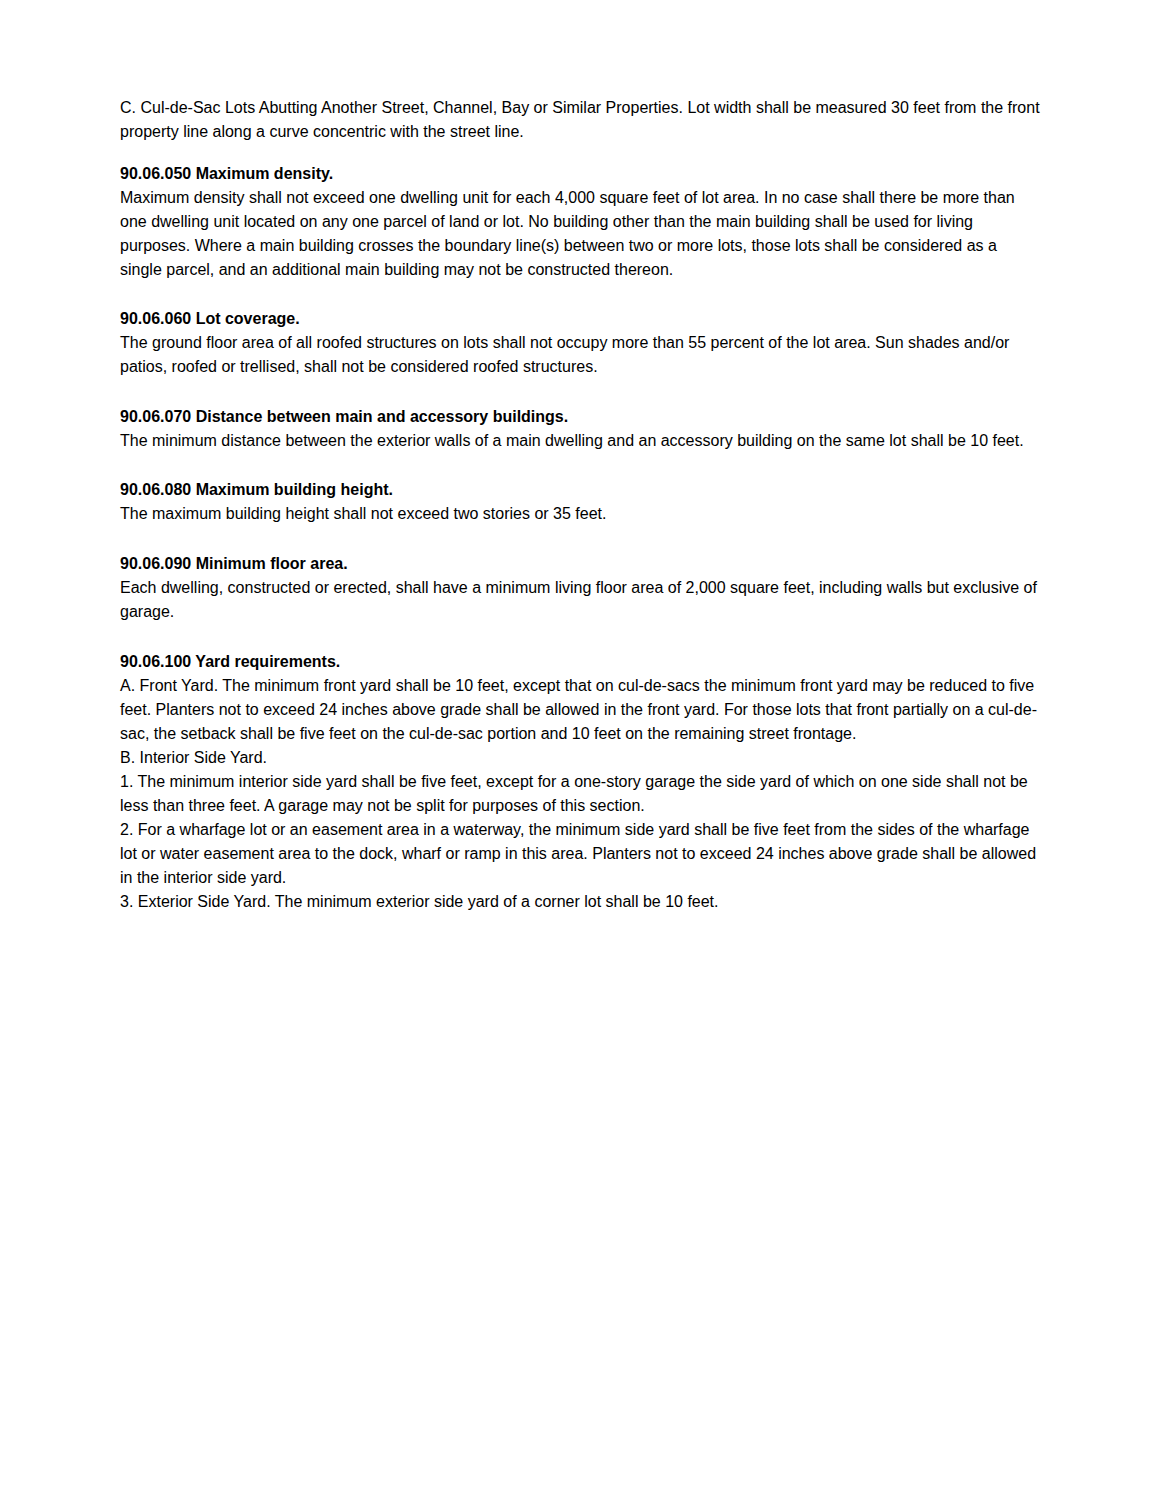C. Cul-de-Sac Lots Abutting Another Street, Channel, Bay or Similar Properties. Lot width shall be measured 30 feet from the front property line along a curve concentric with the street line.
90.06.050 Maximum density.
Maximum density shall not exceed one dwelling unit for each 4,000 square feet of lot area. In no case shall there be more than one dwelling unit located on any one parcel of land or lot. No building other than the main building shall be used for living purposes. Where a main building crosses the boundary line(s) between two or more lots, those lots shall be considered as a single parcel, and an additional main building may not be constructed thereon.
90.06.060 Lot coverage.
The ground floor area of all roofed structures on lots shall not occupy more than 55 percent of the lot area. Sun shades and/or patios, roofed or trellised, shall not be considered roofed structures.
90.06.070 Distance between main and accessory buildings.
The minimum distance between the exterior walls of a main dwelling and an accessory building on the same lot shall be 10 feet.
90.06.080 Maximum building height.
The maximum building height shall not exceed two stories or 35 feet.
90.06.090 Minimum floor area.
Each dwelling, constructed or erected, shall have a minimum living floor area of 2,000 square feet, including walls but exclusive of garage.
90.06.100 Yard requirements.
A. Front Yard. The minimum front yard shall be 10 feet, except that on cul-de-sacs the minimum front yard may be reduced to five feet. Planters not to exceed 24 inches above grade shall be allowed in the front yard. For those lots that front partially on a cul-de-sac, the setback shall be five feet on the cul-de-sac portion and 10 feet on the remaining street frontage.
B. Interior Side Yard.
1. The minimum interior side yard shall be five feet, except for a one-story garage the side yard of which on one side shall not be less than three feet. A garage may not be split for purposes of this section.
2. For a wharfage lot or an easement area in a waterway, the minimum side yard shall be five feet from the sides of the wharfage lot or water easement area to the dock, wharf or ramp in this area. Planters not to exceed 24 inches above grade shall be allowed in the interior side yard.
3. Exterior Side Yard. The minimum exterior side yard of a corner lot shall be 10 feet.